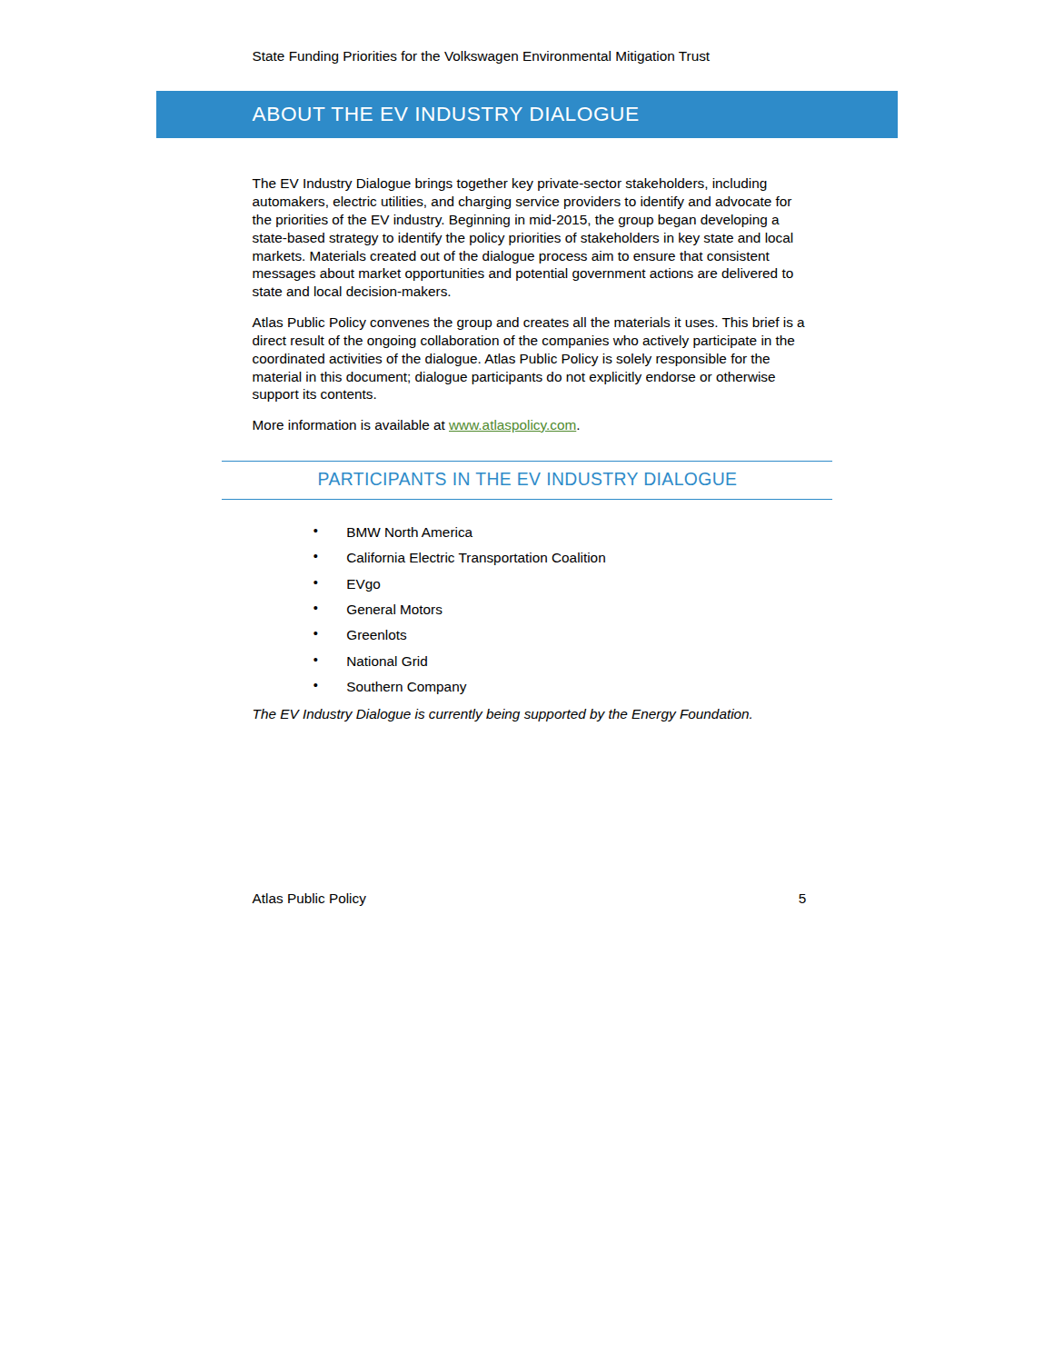State Funding Priorities for the Volkswagen Environmental Mitigation Trust
About the EV Industry Dialogue
The EV Industry Dialogue brings together key private-sector stakeholders, including automakers, electric utilities, and charging service providers to identify and advocate for the priorities of the EV industry. Beginning in mid-2015, the group began developing a state-based strategy to identify the policy priorities of stakeholders in key state and local markets. Materials created out of the dialogue process aim to ensure that consistent messages about market opportunities and potential government actions are delivered to state and local decision-makers.
Atlas Public Policy convenes the group and creates all the materials it uses. This brief is a direct result of the ongoing collaboration of the companies who actively participate in the coordinated activities of the dialogue. Atlas Public Policy is solely responsible for the material in this document; dialogue participants do not explicitly endorse or otherwise support its contents.
More information is available at www.atlaspolicy.com.
Participants in the EV Industry Dialogue
BMW North America
California Electric Transportation Coalition
EVgo
General Motors
Greenlots
National Grid
Southern Company
The EV Industry Dialogue is currently being supported by the Energy Foundation.
Atlas Public Policy
5